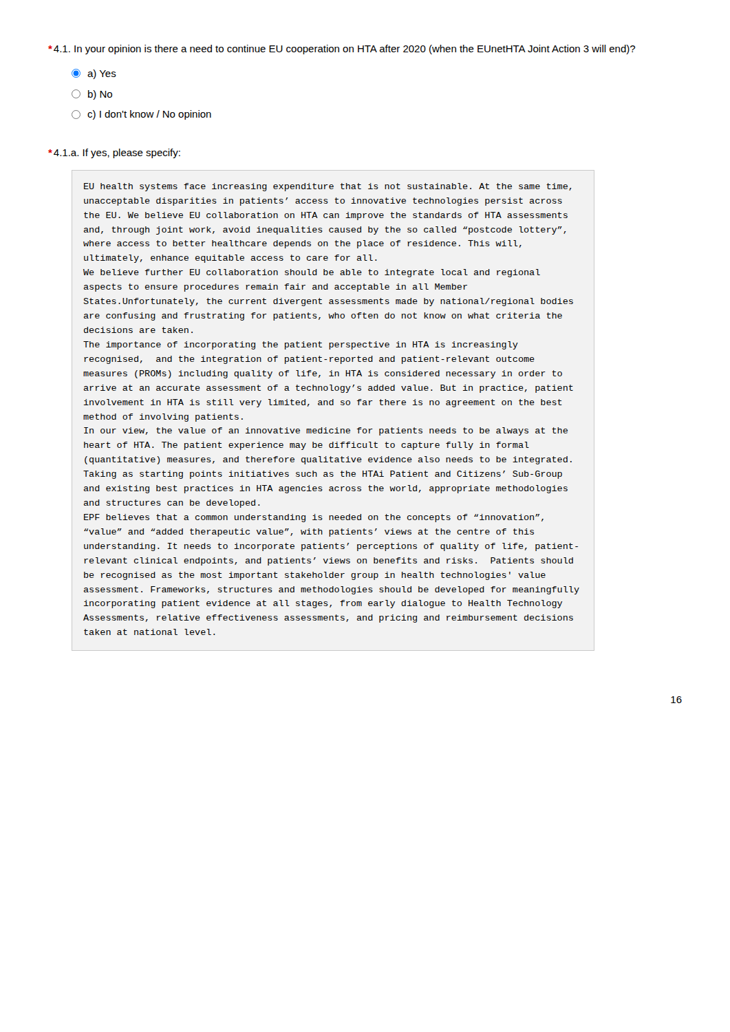*4.1. In your opinion is there a need to continue EU cooperation on HTA after 2020 (when the EUnetHTA Joint Action 3 will end)?
a) Yes b) No c) I don't know / No opinion
*4.1.a. If yes, please specify:
EU health systems face increasing expenditure that is not sustainable. At the same time, unacceptable disparities in patients’ access to innovative technologies persist across the EU. We believe EU collaboration on HTA can improve the standards of HTA assessments and, through joint work, avoid inequalities caused by the so called “postcode lottery”, where access to better healthcare depends on the place of residence. This will, ultimately, enhance equitable access to care for all. We believe further EU collaboration should be able to integrate local and regional aspects to ensure procedures remain fair and acceptable in all Member States.Unfortunately, the current divergent assessments made by national/regional bodies are confusing and frustrating for patients, who often do not know on what criteria the decisions are taken. The importance of incorporating the patient perspective in HTA is increasingly recognised, and the integration of patient-reported and patient-relevant outcome measures (PROMs) including quality of life, in HTA is considered necessary in order to arrive at an accurate assessment of a technology’s added value. But in practice, patient involvement in HTA is still very limited, and so far there is no agreement on the best method of involving patients. In our view, the value of an innovative medicine for patients needs to be always at the heart of HTA. The patient experience may be difficult to capture fully in formal (quantitative) measures, and therefore qualitative evidence also needs to be integrated. Taking as starting points initiatives such as the HTAi Patient and Citizens’ Sub-Group and existing best practices in HTA agencies across the world, appropriate methodologies and structures can be developed. EPF believes that a common understanding is needed on the concepts of “innovation”, “value” and “added therapeutic value”, with patients’ views at the centre of this understanding. It needs to incorporate patients’ perceptions of quality of life, patient-relevant clinical endpoints, and patients’ views on benefits and risks. Patients should be recognised as the most important stakeholder group in health technologies' value assessment. Frameworks, structures and methodologies should be developed for meaningfully incorporating patient evidence at all stages, from early dialogue to Health Technology Assessments, relative effectiveness assessments, and pricing and reimbursement decisions taken at national level.
16